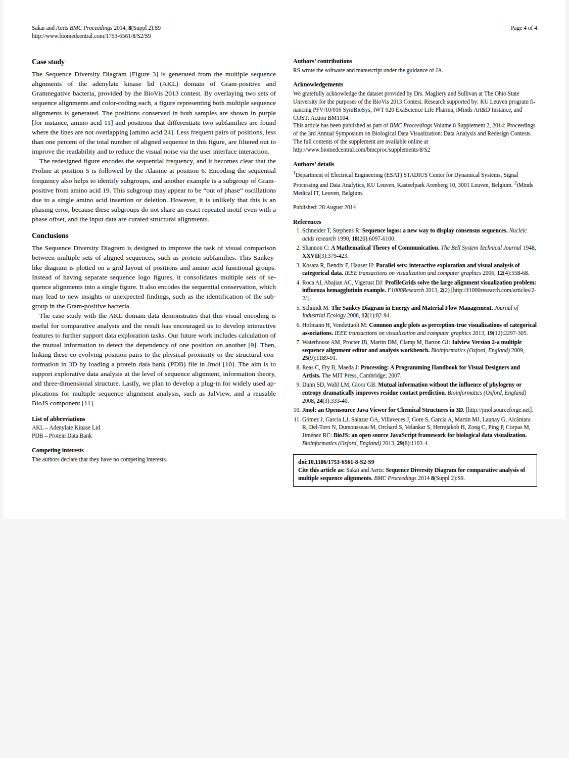Sakai and Aerts BMC Proceedings 2014, 8(Suppl 2):S9
http://www.biomedcentral.com/1753-6561/8/S2/S9
Page 4 of 4
Case study
The Sequence Diversity Diagram [Figure 3] is generated from the multiple sequence alignments of the adenylate kinase lid (AKL) domain of Gram-positive and Gramnegative bacteria, provided by the BioVis 2013 contest. By overlaying two sets of sequence alignments and color-coding each, a figure representing both multiple sequence alignments is generated. The positions conserved in both samples are shown in purple [for instance, amino acid 11] and positions that differentiate two subfamilies are found where the lines are not overlapping [amino acid 24]. Less frequent pairs of positions, less than one percent of the total number of aligned sequence in this figure, are filtered out to improve the readability and to reduce the visual noise via the user interface interaction.
The redesigned figure encodes the sequential frequency, and it becomes clear that the Proline at position 5 is followed by the Alanine at position 6. Encoding the sequential frequency also helps to identify subgroups, and another example is a subgroup of Gram-positive from amino acid 19. This subgroup may appear to be “out of phase” oscillations due to a single amino acid insertion or deletion. However, it is unlikely that this is an phasing error, because these subgroups do not share an exact repeated motif even with a phase offset, and the input data are curated structural alignments.
Conclusions
The Sequence Diversity Diagram is designed to improve the task of visual comparison between multiple sets of aligned sequences, such as protein subfamilies. This Sankey-like diagram is plotted on a grid layout of positions and amino acid functional groups. Instead of having separate sequence logo figures, it consolidates multiple sets of sequence alignments into a single figure. It also encodes the sequential conservation, which may lead to new insights or unexpected findings, such as the identification of the subgroup in the Gram-positive bacteria.
The case study with the AKL domain data demonstrates that this visual encoding is useful for comparative analysis and the result has encouraged us to develop interactive features to further support data exploration tasks. Our future work includes calculation of the mutual information to detect the dependency of one position on another [9]. Then, linking these co-evolving position pairs to the physical proximity or the structural conformation in 3D by loading a protein data bank (PDB) file in Jmol [10]. The aim is to support explorative data analysis at the level of sequence alignment, information theory, and three-dimensional structure. Lastly, we plan to develop a plug-in for widely used applications for multiple sequence alignment analysis, such as JalView, and a reusable BioJS component [11].
List of abbreviations
AKL – Adenylate Kinase Lid
PDB – Protein Data Bank
Competing interests
The authors declare that they have no competing interests.
Authors’ contributions
RS wrote the software and manuscript under the guidance of JA.
Acknowledgements
We gratefully acknowledge the dataset provided by Drs. Magliery and Sullivan at The Ohio State University for the purposes of the BioVis 2013 Contest. Research supported by: KU Leuven program financing PFV/10/016 SymBioSys, IWT 020 ExaScience Life Pharma, iMinds Art&D Instance, and COST: Action BM1104.
This article has been published as part of BMC Proceedings Volume 8 Supplement 2, 2014: Proceedings of the 3rd Annual Symposium on Biological Data Visualization: Data Analysis and Redesign Contests. The full contents of the supplement are available online at http://www.biomedcentral.com/bmcproc/supplements/8/S2
Authors’ details
1Department of Electrical Engineering (ESAT) STADIUS Center for Dynamical Systems, Signal Processing and Data Analytics, KU Leuven, Kasteelpark Arenberg 10, 3001 Leuven, Belgium. 2iMinds Medical IT, Leuven, Belgium.
Published: 28 August 2014
References
Schneider T, Stephens R: Sequence logos: a new way to display consensus sequences. Nucleic acids research 1990, 18(20):6097-6100.
Shannon C: A Mathematical Theory of Communication. The Bell System Technical Journal 1948, XXVII(3):379-423.
Kosara R, Bendix F, Hauser H: Parallel sets: interactive exploration and visual analysis of categorical data. IEEE transactions on visualization and computer graphics 2006, 12(4):558-68.
Roca AI, Abajian AC, Vigerust DJ: ProfileGrids solve the large alignment visualization problem: influenza hemagglutinin example. F1000Research 2013, 2(2) [http://f1000research.com/articles/2-2/].
Schmidt M: The Sankey Diagram in Energy and Material Flow Management. Journal of Industrial Ecology 2008, 12(1):82-94.
Hofmann H, Vendettuoli M: Common angle plots as perception-true visualizations of categorical associations. IEEE transactions on visualization and computer graphics 2013, 19(12):2297-305.
Waterhouse AM, Procter JB, Martin DM, Clamp M, Barton GJ: Jalview Version 2-a multiple sequence alignment editor and analysis workbench. Bioinformatics (Oxford, England) 2009, 25(9):1189-91.
Reas C, Fry B, Maeda J: Processing: A Programming Handbook for Visual Designers and Artists. The MIT Press, Cambridge; 2007.
Dunn SD, Wahl LM, Gloor GB: Mutual information without the influence of phylogeny or entropy dramatically improves residue contact prediction. Bioinformatics (Oxford, England) 2008, 24(3):333-40.
Jmol: an Opensource Java Viewer for Chemical Structures in 3D. [http://jmol.sourceforge.net].
Gómez J, García LJ, Salazar GA, Villaveces J, Gore S, García A, Martín MJ, Launay G, Alcántara R, Del-Toro N, Dumousseau M, Orchard S, Velankar S, Hermjakob H, Zong C, Ping P, Corpas M, Jiménez RC: BioJS: an open source JavaScript framework for biological data visualization. Bioinformatics (Oxford, England) 2013, 29(8):1103-4.
doi:10.1186/1753-6561-8-S2-S9
Cite this article as: Sakai and Aerts: Sequence Diversity Diagram for comparative analysis of multiple sequence alignments. BMC Proceedings 2014 8(Suppl 2):S9.